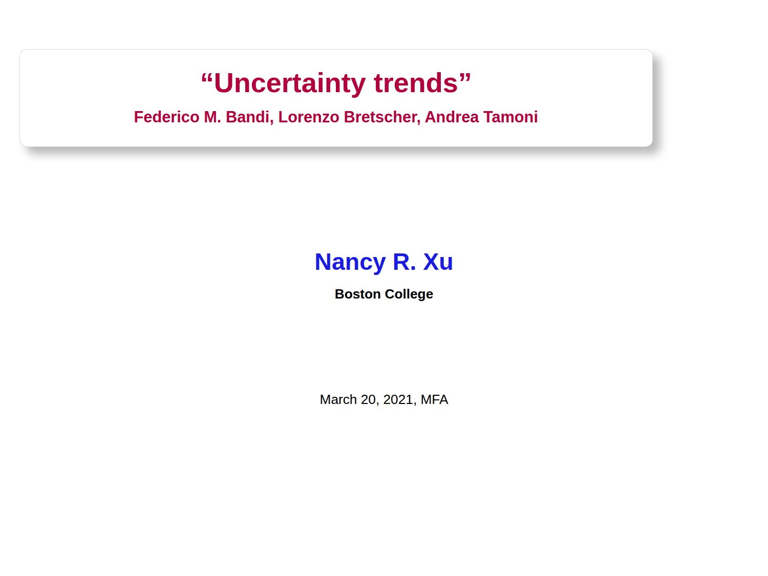“Uncertainty trends”
Federico M. Bandi, Lorenzo Bretscher, Andrea Tamoni
Nancy R. Xu
Boston College
March 20, 2021, MFA